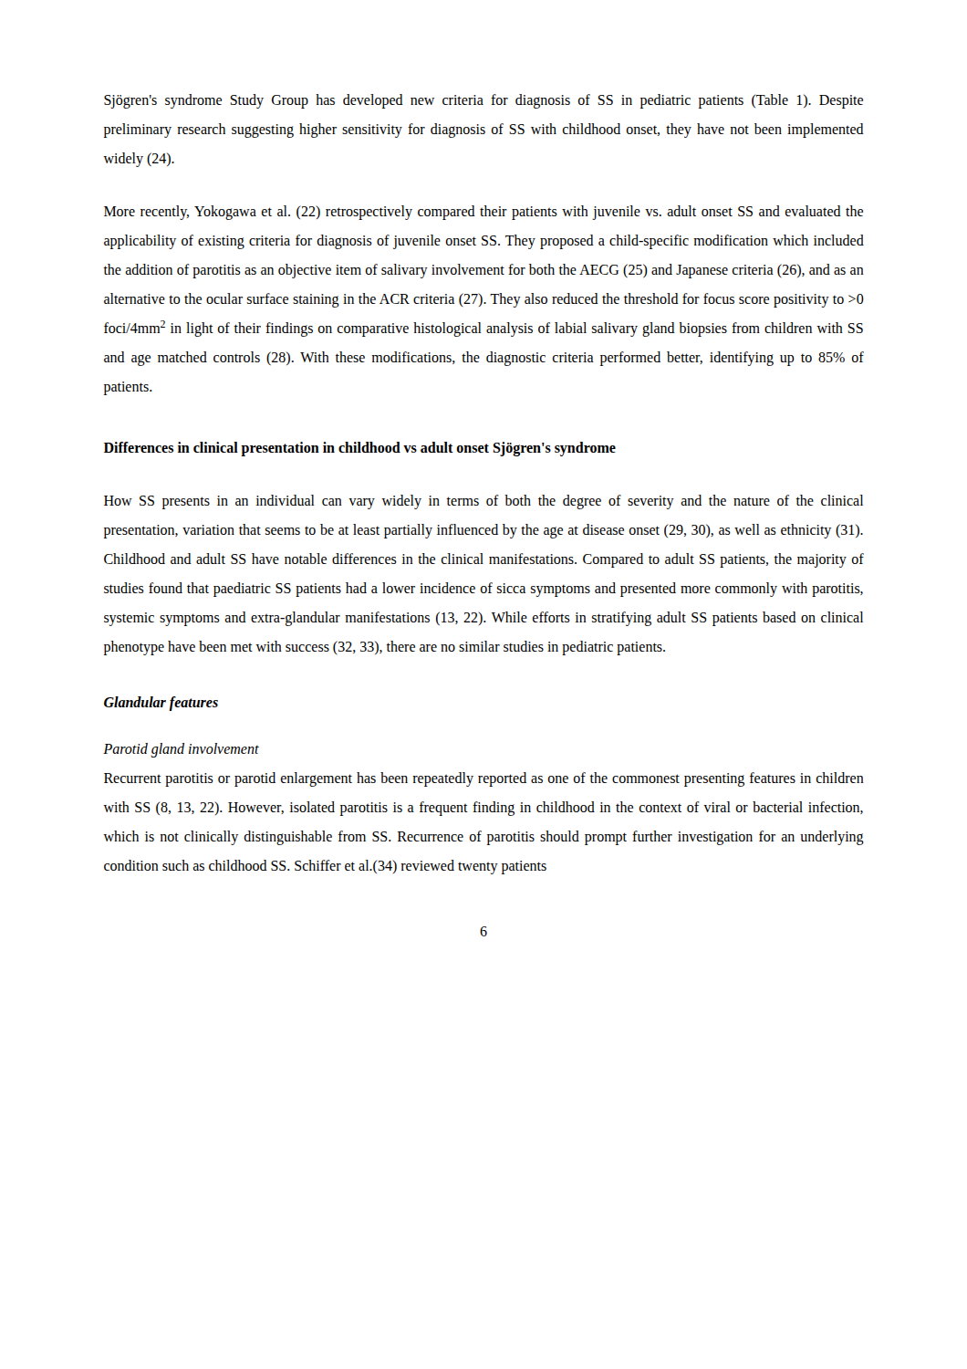Sjögren's syndrome Study Group has developed new criteria for diagnosis of SS in pediatric patients (Table 1). Despite preliminary research suggesting higher sensitivity for diagnosis of SS with childhood onset, they have not been implemented widely (24).
More recently, Yokogawa et al. (22) retrospectively compared their patients with juvenile vs. adult onset SS and evaluated the applicability of existing criteria for diagnosis of juvenile onset SS. They proposed a child-specific modification which included the addition of parotitis as an objective item of salivary involvement for both the AECG (25) and Japanese criteria (26), and as an alternative to the ocular surface staining in the ACR criteria (27). They also reduced the threshold for focus score positivity to >0 foci/4mm2 in light of their findings on comparative histological analysis of labial salivary gland biopsies from children with SS and age matched controls (28). With these modifications, the diagnostic criteria performed better, identifying up to 85% of patients.
Differences in clinical presentation in childhood vs adult onset Sjögren's syndrome
How SS presents in an individual can vary widely in terms of both the degree of severity and the nature of the clinical presentation, variation that seems to be at least partially influenced by the age at disease onset (29, 30), as well as ethnicity (31). Childhood and adult SS have notable differences in the clinical manifestations. Compared to adult SS patients, the majority of studies found that paediatric SS patients had a lower incidence of sicca symptoms and presented more commonly with parotitis, systemic symptoms and extra-glandular manifestations (13, 22). While efforts in stratifying adult SS patients based on clinical phenotype have been met with success (32, 33), there are no similar studies in pediatric patients.
Glandular features
Parotid gland involvement
Recurrent parotitis or parotid enlargement has been repeatedly reported as one of the commonest presenting features in children with SS (8, 13, 22). However, isolated parotitis is a frequent finding in childhood in the context of viral or bacterial infection, which is not clinically distinguishable from SS. Recurrence of parotitis should prompt further investigation for an underlying condition such as childhood SS. Schiffer et al.(34) reviewed twenty patients
6